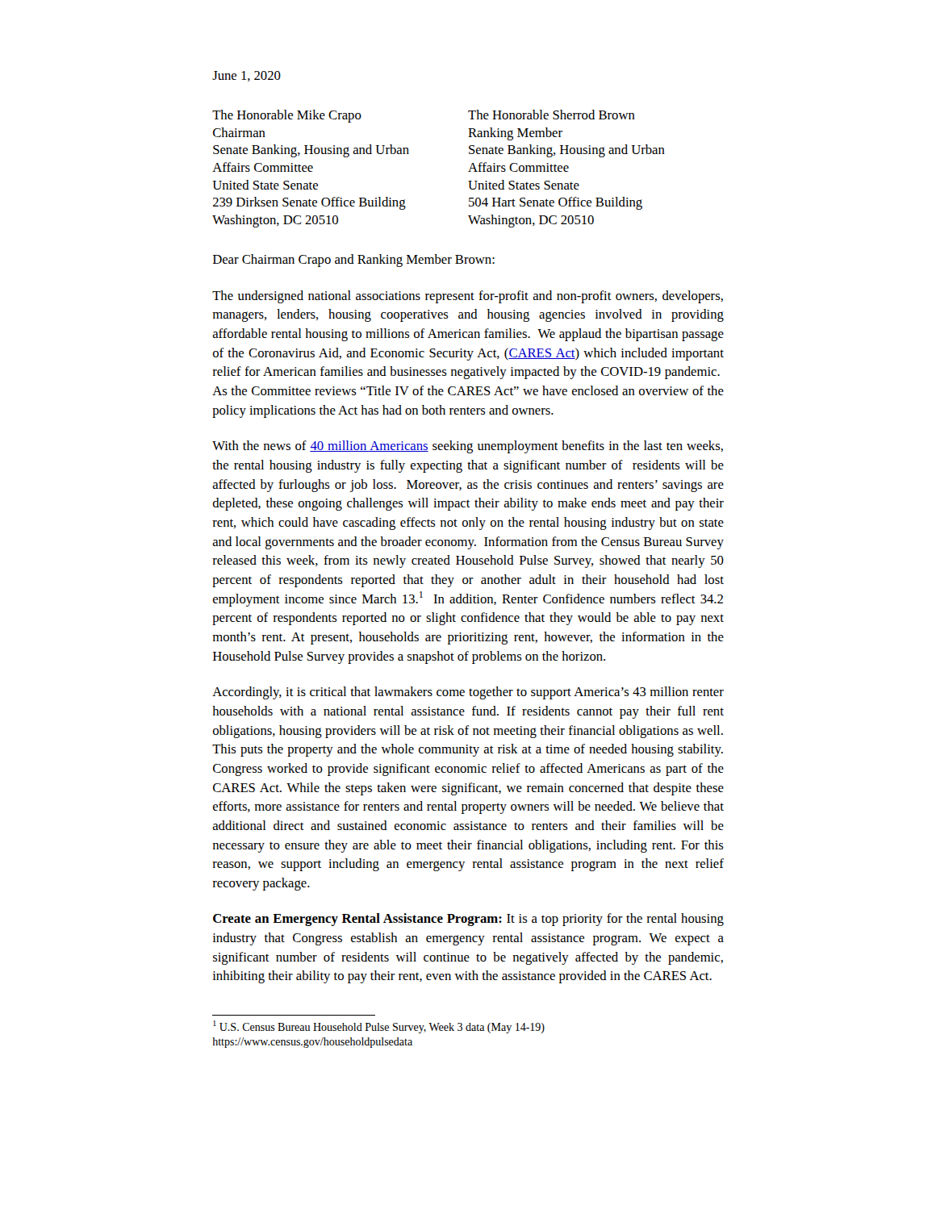June 1, 2020
| The Honorable Mike Crapo Chairman Senate Banking, Housing and Urban Affairs Committee United State Senate 239 Dirksen Senate Office Building Washington, DC 20510 | The Honorable Sherrod Brown Ranking Member Senate Banking, Housing and Urban Affairs Committee United States Senate 504 Hart Senate Office Building Washington, DC 20510 |
Dear Chairman Crapo and Ranking Member Brown:
The undersigned national associations represent for-profit and non-profit owners, developers, managers, lenders, housing cooperatives and housing agencies involved in providing affordable rental housing to millions of American families. We applaud the bipartisan passage of the Coronavirus Aid, and Economic Security Act, (CARES Act) which included important relief for American families and businesses negatively impacted by the COVID-19 pandemic. As the Committee reviews “Title IV of the CARES Act” we have enclosed an overview of the policy implications the Act has had on both renters and owners.
With the news of 40 million Americans seeking unemployment benefits in the last ten weeks, the rental housing industry is fully expecting that a significant number of residents will be affected by furloughs or job loss. Moreover, as the crisis continues and renters’ savings are depleted, these ongoing challenges will impact their ability to make ends meet and pay their rent, which could have cascading effects not only on the rental housing industry but on state and local governments and the broader economy. Information from the Census Bureau Survey released this week, from its newly created Household Pulse Survey, showed that nearly 50 percent of respondents reported that they or another adult in their household had lost employment income since March 13.1 In addition, Renter Confidence numbers reflect 34.2 percent of respondents reported no or slight confidence that they would be able to pay next month’s rent. At present, households are prioritizing rent, however, the information in the Household Pulse Survey provides a snapshot of problems on the horizon.
Accordingly, it is critical that lawmakers come together to support America’s 43 million renter households with a national rental assistance fund. If residents cannot pay their full rent obligations, housing providers will be at risk of not meeting their financial obligations as well. This puts the property and the whole community at risk at a time of needed housing stability. Congress worked to provide significant economic relief to affected Americans as part of the CARES Act. While the steps taken were significant, we remain concerned that despite these efforts, more assistance for renters and rental property owners will be needed. We believe that additional direct and sustained economic assistance to renters and their families will be necessary to ensure they are able to meet their financial obligations, including rent. For this reason, we support including an emergency rental assistance program in the next relief recovery package.
Create an Emergency Rental Assistance Program: It is a top priority for the rental housing industry that Congress establish an emergency rental assistance program. We expect a significant number of residents will continue to be negatively affected by the pandemic, inhibiting their ability to pay their rent, even with the assistance provided in the CARES Act.
1 U.S. Census Bureau Household Pulse Survey, Week 3 data (May 14-19)
https://www.census.gov/householdpulsedata